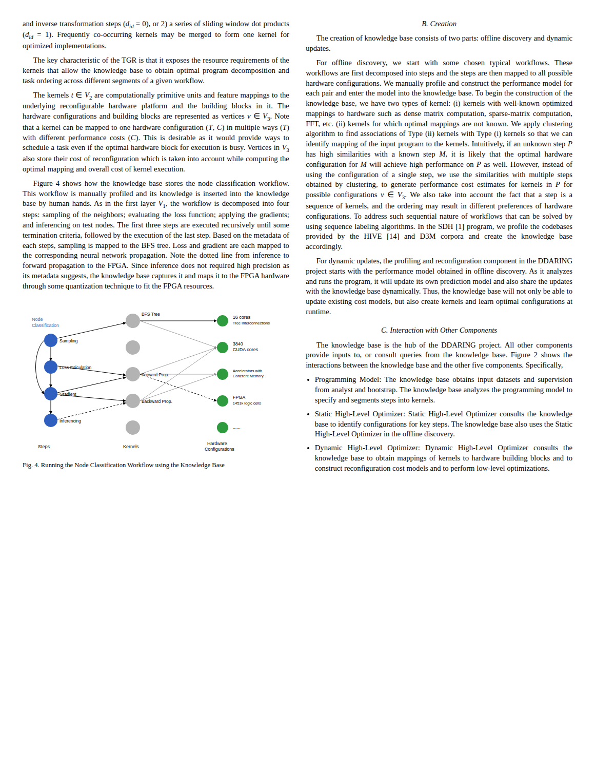and inverse transformation steps (did = 0), or 2) a series of sliding window dot products (did = 1). Frequently co-occurring kernels may be merged to form one kernel for optimized implementations.
The key characteristic of the TGR is that it exposes the resource requirements of the kernels that allow the knowledge base to obtain optimal program decomposition and task ordering across different segments of a given workflow.
The kernels t ∈ V2 are computationally primitive units and feature mappings to the underlying reconfigurable hardware platform and the building blocks in it. The hardware configurations and building blocks are represented as vertices v ∈ V3. Note that a kernel can be mapped to one hardware configuration (T, C) in multiple ways (T) with different performance costs (C). This is desirable as it would provide ways to schedule a task even if the optimal hardware block for execution is busy. Vertices in V3 also store their cost of reconfiguration which is taken into account while computing the optimal mapping and overall cost of kernel execution.
Figure 4 shows how the knowledge base stores the node classification workflow. This workflow is manually profiled and its knowledge is inserted into the knowledge base by human hands. As in the first layer V1, the workflow is decomposed into four steps: sampling of the neighbors; evaluating the loss function; applying the gradients; and inferencing on test nodes. The first three steps are executed recursively until some termination criteria, followed by the execution of the last step. Based on the metadata of each steps, sampling is mapped to the BFS tree. Loss and gradient are each mapped to the corresponding neural network propagation. Note the dotted line from inference to forward propagation to the FPGA. Since inference does not required high precision as its metadata suggests, the knowledge base captures it and maps it to the FPGA hardware through some quantization technique to fit the FPGA resources.
Node Classification Sampling Loss Calculation Gradient Inferencing BFS Tree Forward Prop. Backward Prop. 16 cores Tree Interconnections 3840 CUDA cores Accelerators with Coherent Memory FPGA 1451k logic cells ...... Steps Kernels Hardware Configurations
Fig. 4. Running the Node Classification Workflow using the Knowledge Base
B. Creation
The creation of knowledge base consists of two parts: offline discovery and dynamic updates.
For offline discovery, we start with some chosen typical workflows. These workflows are first decomposed into steps and the steps are then mapped to all possible hardware configurations. We manually profile and construct the performance model for each pair and enter the model into the knowledge base. To begin the construction of the knowledge base, we have two types of kernel: (i) kernels with well-known optimized mappings to hardware such as dense matrix computation, sparse-matrix computation, FFT, etc. (ii) kernels for which optimal mappings are not known. We apply clustering algorithm to find associations of Type (ii) kernels with Type (i) kernels so that we can identify mapping of the input program to the kernels. Intuitively, if an unknown step P has high similarities with a known step M, it is likely that the optimal hardware configuration for M will achieve high performance on P as well. However, instead of using the configuration of a single step, we use the similarities with multiple steps obtained by clustering, to generate performance cost estimates for kernels in P for possible configurations v ∈ V3. We also take into account the fact that a step is a sequence of kernels, and the ordering may result in different preferences of hardware configurations. To address such sequential nature of workflows that can be solved by using sequence labeling algorithms. In the SDH [1] program, we profile the codebases provided by the HIVE [14] and D3M corpora and create the knowledge base accordingly.
For dynamic updates, the profiling and reconfiguration component in the DDARING project starts with the performance model obtained in offline discovery. As it analyzes and runs the program, it will update its own prediction model and also share the updates with the knowledge base dynamically. Thus, the knowledge base will not only be able to update existing cost models, but also create kernels and learn optimal configurations at runtime.
C. Interaction with Other Components
The knowledge base is the hub of the DDARING project. All other components provide inputs to, or consult queries from the knowledge base. Figure 2 shows the interactions between the knowledge base and the other five components. Specifically,
Programming Model: The knowledge base obtains input datasets and supervision from analyst and bootstrap. The knowledge base analyzes the programming model to specify and segments steps into kernels.
Static High-Level Optimizer: Static High-Level Optimizer consults the knowledge base to identify configurations for key steps. The knowledge base also uses the Static High-Level Optimizer in the offline discovery.
Dynamic High-Level Optimizer: Dynamic High-Level Optimizer consults the knowledge base to obtain mappings of kernels to hardware building blocks and to construct reconfiguration cost models and to perform low-level optimizations.